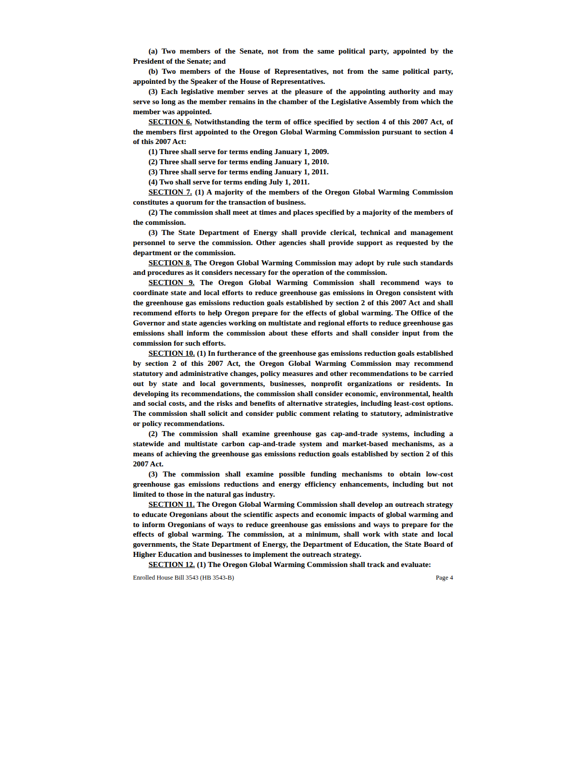(a) Two members of the Senate, not from the same political party, appointed by the President of the Senate; and
(b) Two members of the House of Representatives, not from the same political party, appointed by the Speaker of the House of Representatives.
(3) Each legislative member serves at the pleasure of the appointing authority and may serve so long as the member remains in the chamber of the Legislative Assembly from which the member was appointed.
SECTION 6. Notwithstanding the term of office specified by section 4 of this 2007 Act, of the members first appointed to the Oregon Global Warming Commission pursuant to section 4 of this 2007 Act:
(1) Three shall serve for terms ending January 1, 2009.
(2) Three shall serve for terms ending January 1, 2010.
(3) Three shall serve for terms ending January 1, 2011.
(4) Two shall serve for terms ending July 1, 2011.
SECTION 7. (1) A majority of the members of the Oregon Global Warming Commission constitutes a quorum for the transaction of business.
(2) The commission shall meet at times and places specified by a majority of the members of the commission.
(3) The State Department of Energy shall provide clerical, technical and management personnel to serve the commission. Other agencies shall provide support as requested by the department or the commission.
SECTION 8. The Oregon Global Warming Commission may adopt by rule such standards and procedures as it considers necessary for the operation of the commission.
SECTION 9. The Oregon Global Warming Commission shall recommend ways to coordinate state and local efforts to reduce greenhouse gas emissions in Oregon consistent with the greenhouse gas emissions reduction goals established by section 2 of this 2007 Act and shall recommend efforts to help Oregon prepare for the effects of global warming. The Office of the Governor and state agencies working on multistate and regional efforts to reduce greenhouse gas emissions shall inform the commission about these efforts and shall consider input from the commission for such efforts.
SECTION 10. (1) In furtherance of the greenhouse gas emissions reduction goals established by section 2 of this 2007 Act, the Oregon Global Warming Commission may recommend statutory and administrative changes, policy measures and other recommendations to be carried out by state and local governments, businesses, nonprofit organizations or residents. In developing its recommendations, the commission shall consider economic, environmental, health and social costs, and the risks and benefits of alternative strategies, including least-cost options. The commission shall solicit and consider public comment relating to statutory, administrative or policy recommendations.
(2) The commission shall examine greenhouse gas cap-and-trade systems, including a statewide and multistate carbon cap-and-trade system and market-based mechanisms, as a means of achieving the greenhouse gas emissions reduction goals established by section 2 of this 2007 Act.
(3) The commission shall examine possible funding mechanisms to obtain low-cost greenhouse gas emissions reductions and energy efficiency enhancements, including but not limited to those in the natural gas industry.
SECTION 11. The Oregon Global Warming Commission shall develop an outreach strategy to educate Oregonians about the scientific aspects and economic impacts of global warming and to inform Oregonians of ways to reduce greenhouse gas emissions and ways to prepare for the effects of global warming. The commission, at a minimum, shall work with state and local governments, the State Department of Energy, the Department of Education, the State Board of Higher Education and businesses to implement the outreach strategy.
SECTION 12. (1) The Oregon Global Warming Commission shall track and evaluate:
Enrolled House Bill 3543 (HB 3543-B)
Page 4